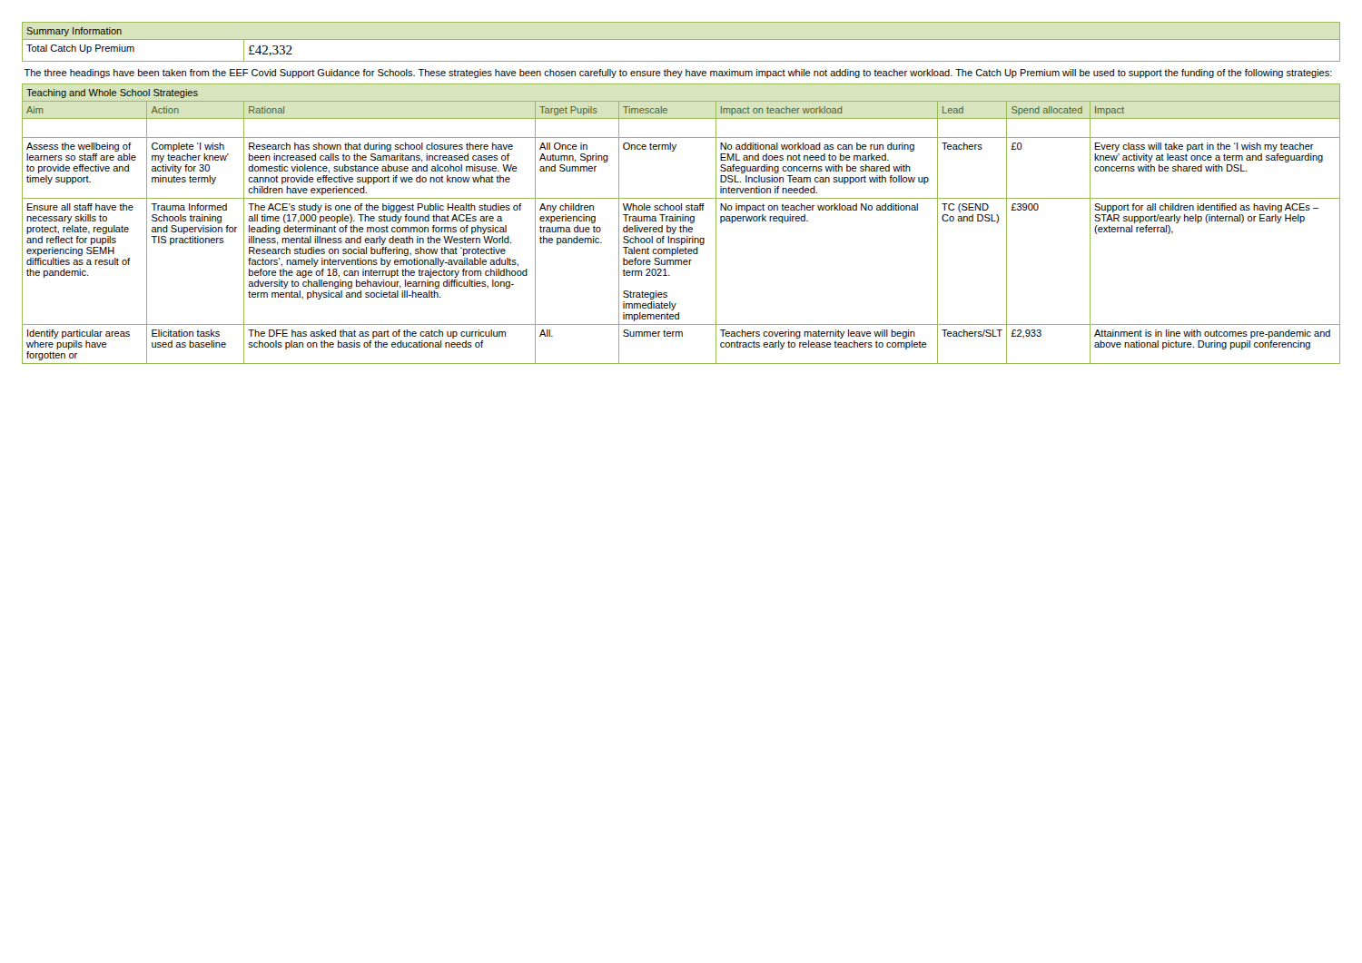| Summary Information |
| Total Catch Up Premium | £42,332 |
| The three headings have been taken from the EEF Covid Support Guidance for Schools. These strategies have been chosen carefully to ensure they have maximum impact while not adding to teacher workload. The Catch Up Premium will be used to support the funding of the following strategies: |
| Teaching and Whole School Strategies |
| Aim | Action | Rational | Target Pupils | Timescale | Impact on teacher workload | Lead | Spend allocated | Impact |
| Assess the wellbeing of learners so staff are able to provide effective and timely support. | Complete ‘I wish my teacher knew’ activity for 30 minutes termly | Research has shown that during school closures there have been increased calls to the Samaritans, increased cases of domestic violence, substance abuse and alcohol misuse. We cannot provide effective support if we do not know what the children have experienced. | All Once in Autumn, Spring and Summer | Once termly | No additional workload as can be run during EML and does not need to be marked. Safeguarding concerns with be shared with DSL. Inclusion Team can support with follow up intervention if needed. | Teachers | £0 | Every class will take part in the ‘I wish my teacher knew’ activity at least once a term and safeguarding concerns with be shared with DSL. |
| Ensure all staff have the necessary skills to protect, relate, regulate and reflect for pupils experiencing SEMH difficulties as a result of the pandemic. | Trauma Informed Schools training and Supervision for TIS practitioners | The ACE’s study is one of the biggest Public Health studies of all time (17,000 people). The study found that ACEs are a leading determinant of the most common forms of physical illness, mental illness and early death in the Western World. Research studies on social buffering, show that ‘protective factors’, namely interventions by emotionally-available adults, before the age of 18, can interrupt the trajectory from childhood adversity to challenging behaviour, learning difficulties, long-term mental, physical and societal ill-health. | Any children experiencing trauma due to the pandemic. | Whole school staff Trauma Training delivered by the School of Inspiring Talent completed before Summer term 2021. Strategies immediately implemented | No impact on teacher workload No additional paperwork required. | TC (SEND Co and DSL) | £3900 | Support for all children identified as having ACEs – STAR support/early help (internal) or Early Help (external referral), |
| Identify particular areas where pupils have forgotten or | Elicitation tasks used as baseline | The DFE has asked that as part of the catch up curriculum schools plan on the basis of the educational needs of | All. | Summer term | Teachers covering maternity leave will begin contracts early to release teachers to complete | Teachers/SLT | £2,933 | Attainment is in line with outcomes pre-pandemic and above national picture. During pupil conferencing |